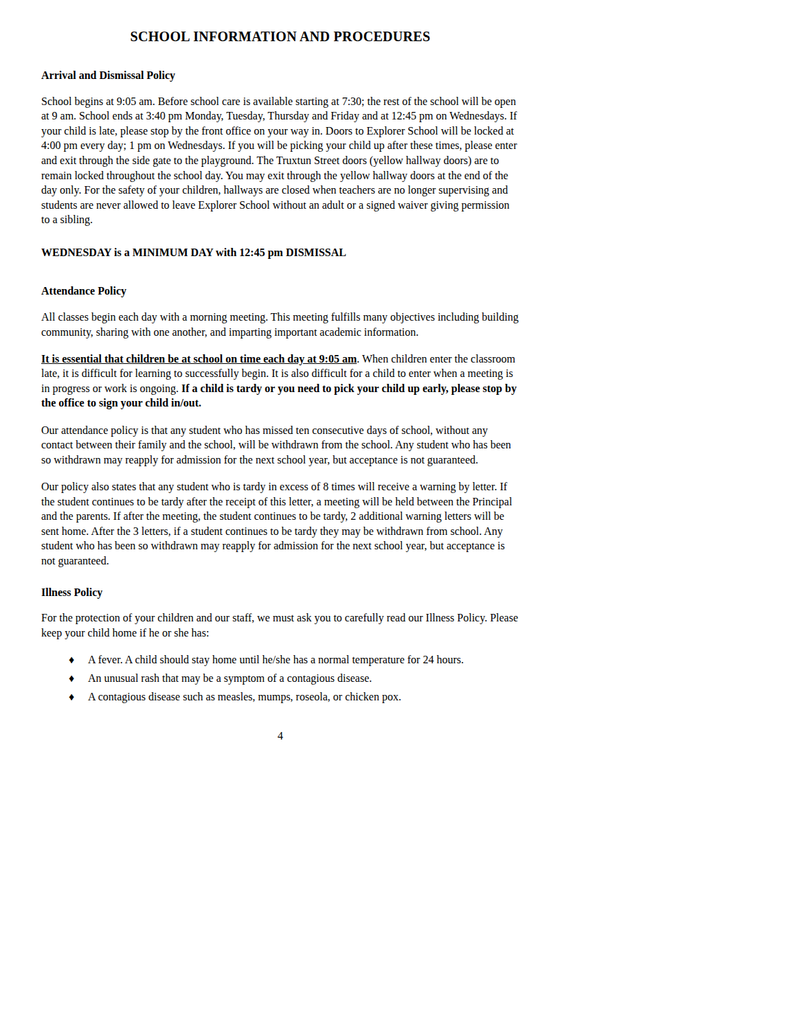SCHOOL INFORMATION AND PROCEDURES
Arrival and Dismissal Policy
School begins at 9:05 am. Before school care is available starting at 7:30; the rest of the school will be open at 9 am. School ends at 3:40 pm Monday, Tuesday, Thursday and Friday and at 12:45 pm on Wednesdays. If your child is late, please stop by the front office on your way in. Doors to Explorer School will be locked at 4:00 pm every day; 1 pm on Wednesdays. If you will be picking your child up after these times, please enter and exit through the side gate to the playground. The Truxtun Street doors (yellow hallway doors) are to remain locked throughout the school day. You may exit through the yellow hallway doors at the end of the day only. For the safety of your children, hallways are closed when teachers are no longer supervising and students are never allowed to leave Explorer School without an adult or a signed waiver giving permission to a sibling.
WEDNESDAY is a MINIMUM DAY with 12:45 pm DISMISSAL
Attendance Policy
All classes begin each day with a morning meeting. This meeting fulfills many objectives including building community, sharing with one another, and imparting important academic information.
It is essential that children be at school on time each day at 9:05 am. When children enter the classroom late, it is difficult for learning to successfully begin. It is also difficult for a child to enter when a meeting is in progress or work is ongoing. If a child is tardy or you need to pick your child up early, please stop by the office to sign your child in/out.
Our attendance policy is that any student who has missed ten consecutive days of school, without any contact between their family and the school, will be withdrawn from the school. Any student who has been so withdrawn may reapply for admission for the next school year, but acceptance is not guaranteed.
Our policy also states that any student who is tardy in excess of 8 times will receive a warning by letter. If the student continues to be tardy after the receipt of this letter, a meeting will be held between the Principal and the parents. If after the meeting, the student continues to be tardy, 2 additional warning letters will be sent home. After the 3 letters, if a student continues to be tardy they may be withdrawn from school. Any student who has been so withdrawn may reapply for admission for the next school year, but acceptance is not guaranteed.
Illness Policy
For the protection of your children and our staff, we must ask you to carefully read our Illness Policy. Please keep your child home if he or she has:
A fever. A child should stay home until he/she has a normal temperature for 24 hours.
An unusual rash that may be a symptom of a contagious disease.
A contagious disease such as measles, mumps, roseola, or chicken pox.
4